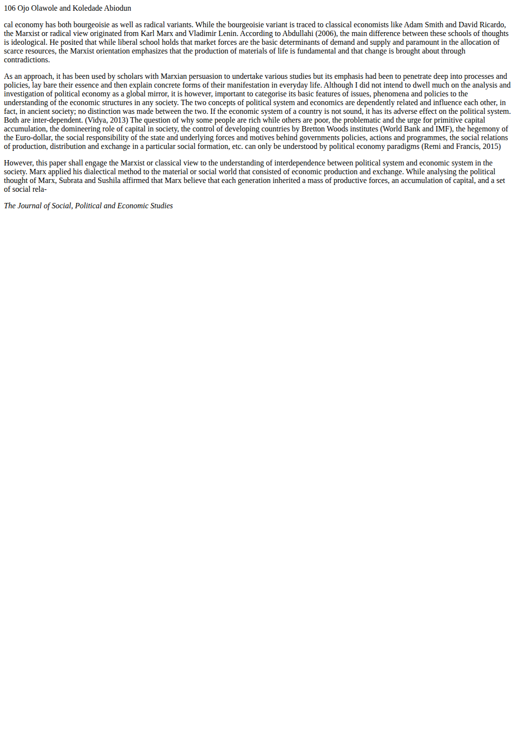106 Ojo Olawole and Koledade Abiodun
cal economy has both bourgeoisie as well as radical variants. While the bourgeoisie variant is traced to classical economists like Adam Smith and David Ricardo, the Marxist or radical view originated from Karl Marx and Vladimir Lenin. According to Abdullahi (2006), the main difference between these schools of thoughts is ideological. He posited that while liberal school holds that market forces are the basic determinants of demand and supply and paramount in the allocation of scarce resources, the Marxist orientation emphasizes that the production of materials of life is fundamental and that change is brought about through contradictions.
As an approach, it has been used by scholars with Marxian persuasion to undertake various studies but its emphasis had been to penetrate deep into processes and policies, lay bare their essence and then explain concrete forms of their manifestation in everyday life. Although I did not intend to dwell much on the analysis and investigation of political economy as a global mirror, it is however, important to categorise its basic features of issues, phenomena and policies to the understanding of the economic structures in any society. The two concepts of political system and economics are dependently related and influence each other, in fact, in ancient society; no distinction was made between the two. If the economic system of a country is not sound, it has its adverse effect on the political system. Both are inter-dependent. (Vidya, 2013) The question of why some people are rich while others are poor, the problematic and the urge for primitive capital accumulation, the domineering role of capital in society, the control of developing countries by Bretton Woods institutes (World Bank and IMF), the hegemony of the Euro-dollar, the social responsibility of the state and underlying forces and motives behind governments policies, actions and programmes, the social relations of production, distribution and exchange in a particular social formation, etc. can only be understood by political economy paradigms (Remi and Francis, 2015)
However, this paper shall engage the Marxist or classical view to the understanding of interdependence between political system and economic system in the society. Marx applied his dialectical method to the material or social world that consisted of economic production and exchange. While analysing the political thought of Marx, Subrata and Sushila affirmed that Marx believe that each generation inherited a mass of productive forces, an accumulation of capital, and a set of social rela-
The Journal of Social, Political and Economic Studies